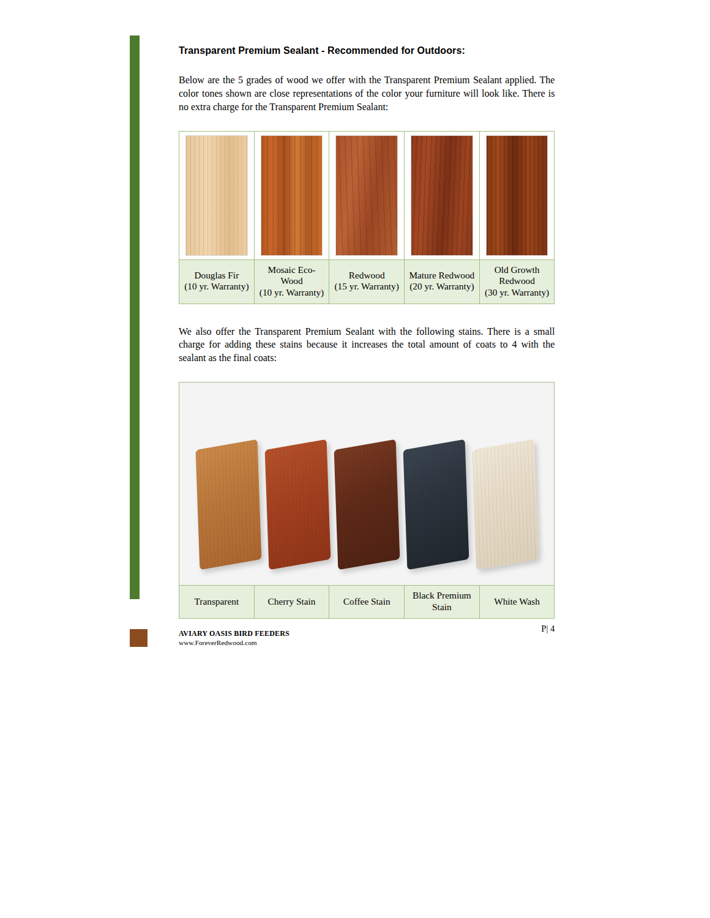Transparent Premium Sealant - Recommended for Outdoors:
Below are the 5 grades of wood we offer with the Transparent Premium Sealant applied. The color tones shown are close representations of the color your furniture will look like. There is no extra charge for the Transparent Premium Sealant:
| Douglas Fir (10 yr. Warranty) | Mosaic Eco-Wood (10 yr. Warranty) | Redwood (15 yr. Warranty) | Mature Redwood (20 yr. Warranty) | Old Growth Redwood (30 yr. Warranty) |
We also offer the Transparent Premium Sealant with the following stains. There is a small charge for adding these stains because it increases the total amount of coats to 4 with the sealant as the final coats:
| Transparent | Cherry Stain | Coffee Stain | Black Premium Stain | White Wash |
P| 4
AVIARY OASIS BIRD FEEDERS
www.ForeverRedwood.com